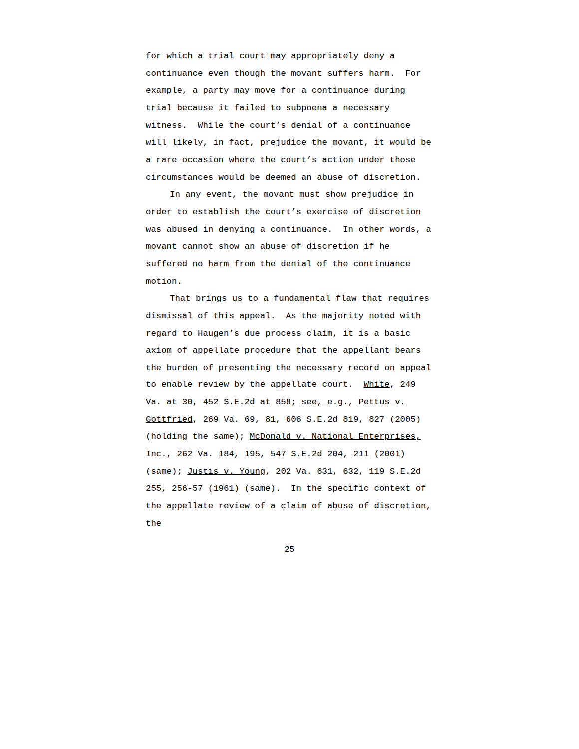for which a trial court may appropriately deny a continuance even though the movant suffers harm. For example, a party may move for a continuance during trial because it failed to subpoena a necessary witness. While the court’s denial of a continuance will likely, in fact, prejudice the movant, it would be a rare occasion where the court’s action under those circumstances would be deemed an abuse of discretion.
In any event, the movant must show prejudice in order to establish the court’s exercise of discretion was abused in denying a continuance. In other words, a movant cannot show an abuse of discretion if he suffered no harm from the denial of the continuance motion.
That brings us to a fundamental flaw that requires dismissal of this appeal. As the majority noted with regard to Haugen’s due process claim, it is a basic axiom of appellate procedure that the appellant bears the burden of presenting the necessary record on appeal to enable review by the appellate court. White, 249 Va. at 30, 452 S.E.2d at 858; see, e.g., Pettus v. Gottfried, 269 Va. 69, 81, 606 S.E.2d 819, 827 (2005) (holding the same); McDonald v. National Enterprises, Inc., 262 Va. 184, 195, 547 S.E.2d 204, 211 (2001) (same); Justis v. Young, 202 Va. 631, 632, 119 S.E.2d 255, 256-57 (1961) (same). In the specific context of the appellate review of a claim of abuse of discretion, the
25